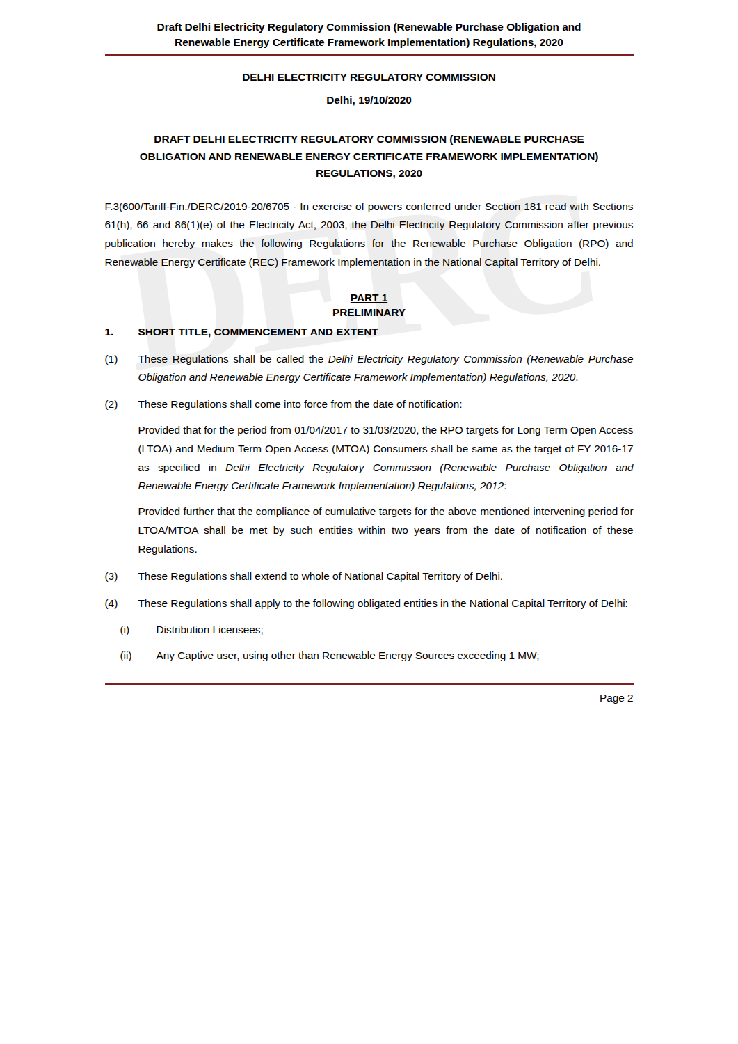DERC
Draft Delhi Electricity Regulatory Commission (Renewable Purchase Obligation and
Renewable Energy Certificate Framework Implementation) Regulations, 2020
DELHI ELECTRICITY REGULATORY COMMISSION
Delhi, 19/10/2020
DRAFT DELHI ELECTRICITY REGULATORY COMMISSION (RENEWABLE PURCHASE
OBLIGATION AND RENEWABLE ENERGY CERTIFICATE FRAMEWORK IMPLEMENTATION)
REGULATIONS, 2020
F.3(600/Tariff-Fin./DERC/2019-20/6705 - In exercise of powers conferred under Section 181 read with Sections 61(h), 66 and 86(1)(e) of the Electricity Act, 2003, the Delhi Electricity Regulatory Commission after previous publication hereby makes the following Regulations for the Renewable Purchase Obligation (RPO) and Renewable Energy Certificate (REC) Framework Implementation in the National Capital Territory of Delhi.
PART 1 PRELIMINARY
1.
SHORT TITLE, COMMENCEMENT AND EXTENT
(1)
These Regulations shall be called the Delhi Electricity Regulatory Commission (Renewable Purchase Obligation and Renewable Energy Certificate Framework Implementation) Regulations, 2020.
(2)
These Regulations shall come into force from the date of notification:
Provided that for the period from 01/04/2017 to 31/03/2020, the RPO targets for Long Term Open Access (LTOA) and Medium Term Open Access (MTOA) Consumers shall be same as the target of FY 2016-17 as specified in Delhi Electricity Regulatory Commission (Renewable Purchase Obligation and Renewable Energy Certificate Framework Implementation) Regulations, 2012:
Provided further that the compliance of cumulative targets for the above mentioned intervening period for LTOA/MTOA shall be met by such entities within two years from the date of notification of these Regulations.
(3)
These Regulations shall extend to whole of National Capital Territory of Delhi.
(4)
These Regulations shall apply to the following obligated entities in the National Capital Territory of Delhi:
(i)
Distribution Licensees;
(ii)
Any Captive user, using other than Renewable Energy Sources exceeding 1 MW;
Page 2